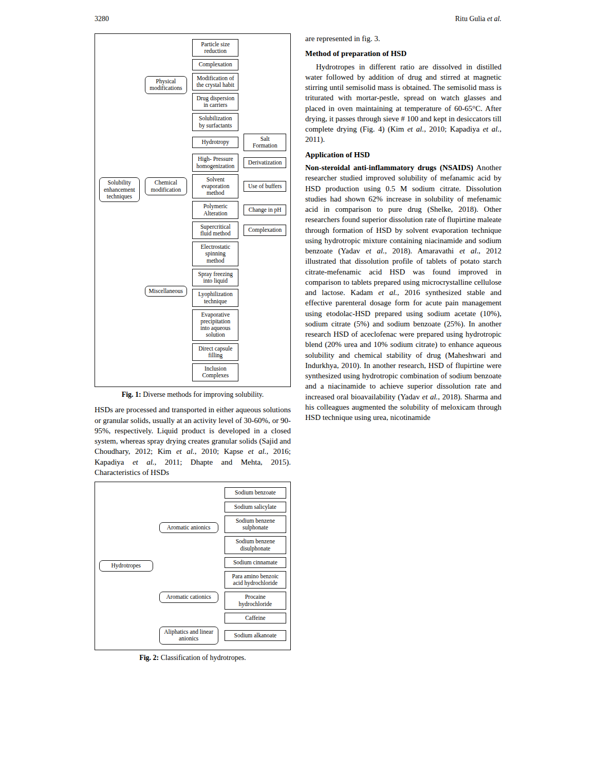3280
Ritu Gulia et al.
Solubility enhancement techniques
Physical modifications
Chemical modification
Miscellaneous
Particle size reduction
Complexation
Modification of the crystal habit
Drug dispersion in carriers
Solubilization by surfactants
Salt Formation
Derivatization
Use of buffers
Change in pH
Complexation
Hydrotropy
High- Pressure homogenization
Solvent evaporation method
Polymeric Alteration
Supercritical fluid method
Electrostatic spinning method
Spray freezing into liquid
Lyophilization technique
Evaporative precipitation into aqueous solution
Direct capsule filling
Inclusion Complexes
Fig. 1: Diverse methods for improving solubility.
HSDs are processed and transported in either aqueous solutions or granular solids, usually at an activity level of 30-60%, or 90-95%, respectively. Liquid product is developed in a closed system, whereas spray drying creates granular solids (Sajid and Choudhary, 2012; Kim et al., 2010; Kapse et al., 2016; Kapadiya et al., 2011; Dhapte and Mehta, 2015). Characteristics of HSDs
Hydrotropes
Aromatic anionics
Aromatic cationics
Aliphatics and linear anionics
Sodium benzoate
Sodium salicylate
Sodium benzene sulphonate
Sodium benzene disulphonate
Sodium cinnamate
Para amino benzoic acid hydrochloride
Procaine hydrochloride
Caffeine
Sodium alkanoate
Fig. 2: Classification of hydrotropes.
are represented in fig. 3.
Method of preparation of HSD
Hydrotropes in different ratio are dissolved in distilled water followed by addition of drug and stirred at magnetic stirring until semisolid mass is obtained. The semisolid mass is triturated with mortar-pestle, spread on watch glasses and placed in oven maintaining at temperature of 60-65°C. After drying, it passes through sieve # 100 and kept in desiccators till complete drying (Fig. 4) (Kim et al., 2010; Kapadiya et al., 2011).
Application of HSD
Non-steroidal anti-inflammatory drugs (NSAIDS) Another researcher studied improved solubility of mefanamic acid by HSD production using 0.5 M sodium citrate. Dissolution studies had shown 62% increase in solubility of mefenamic acid in comparison to pure drug (Shelke, 2018). Other researchers found superior dissolution rate of flupirtine maleate through formation of HSD by solvent evaporation technique using hydrotropic mixture containing niacinamide and sodium benzoate (Yadav et al., 2018). Amaravathi et al., 2012 illustrated that dissolution profile of tablets of potato starch citrate-mefenamic acid HSD was found improved in comparison to tablets prepared using microcrystalline cellulose and lactose. Kadam et al., 2016 synthesized stable and effective parenteral dosage form for acute pain management using etodolac-HSD prepared using sodium acetate (10%), sodium citrate (5%) and sodium benzoate (25%). In another research HSD of aceclofenac were prepared using hydrotropic blend (20% urea and 10% sodium citrate) to enhance aqueous solubility and chemical stability of drug (Maheshwari and Indurkhya, 2010). In another research, HSD of flupirtine were synthesized using hydrotropic combination of sodium benzoate and a niacinamide to achieve superior dissolution rate and increased oral bioavailability (Yadav et al., 2018). Sharma and his colleagues augmented the solubility of meloxicam through HSD technique using urea, nicotinamide